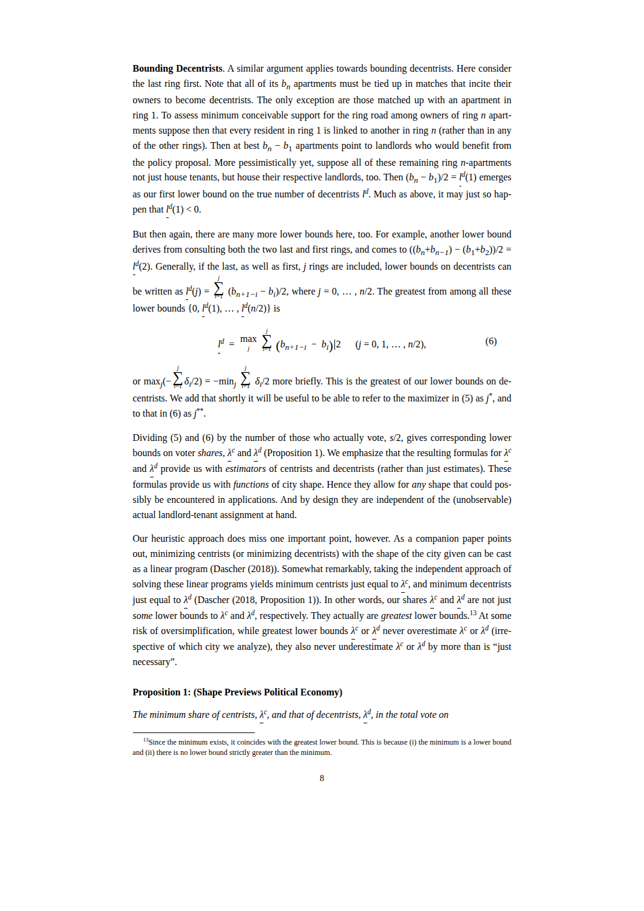Bounding Decentrists. A similar argument applies towards bounding decentrists. Here consider the last ring first. Note that all of its bn apartments must be tied up in matches that incite their owners to become decentrists. The only exception are those matched up with an apartment in ring 1. To assess minimum conceivable support for the ring road among owners of ring n apartments suppose then that every resident in ring 1 is linked to another in ring n (rather than in any of the other rings). Then at best bn − b1 apartments point to landlords who would benefit from the policy proposal. More pessimistically yet, suppose all of these remaining ring n-apartments not just house tenants, but house their respective landlords, too. Then (bn − b1)/2 = ld(1) emerges as our first lower bound on the true number of decentrists ld. Much as above, it may just so happen that ld(1) < 0.
But then again, there are many more lower bounds here, too. For example, another lower bound derives from consulting both the two last and first rings, and comes to ((bn+bn−1) − (b1+b2))/2 = ld(2). Generally, if the last, as well as first, j rings are included, lower bounds on decentrists can be written as ld(j) = j∑i=1 (bn+1−i − bi)/2, where j = 0, … , n/2. The greatest from among all these lower bounds {0, ld(1), … , ld(n/2)} is
ld = max j j∑i=1 (bn+1−i − bi) 2 (j = 0, 1, … , n/2), (6)
or maxj(−j∑i=1 δi/2) = −minj j∑i=1 δi/2 more briefly. This is the greatest of our lower bounds on decentrists. We add that shortly it will be useful to be able to refer to the maximizer in (5) as j*, and to that in (6) as j**.
Dividing (5) and (6) by the number of those who actually vote, s/2, gives corresponding lower bounds on voter shares, λc and λd (Proposition 1). We emphasize that the resulting formulas for λc and λd provide us with estimators of centrists and decentrists (rather than just estimates). These formulas provide us with functions of city shape. Hence they allow for any shape that could possibly be encountered in applications. And by design they are independent of the (unobservable) actual landlord-tenant assignment at hand.
Our heuristic approach does miss one important point, however. As a companion paper points out, minimizing centrists (or minimizing decentrists) with the shape of the city given can be cast as a linear program (Dascher (2018)). Somewhat remarkably, taking the independent approach of solving these linear programs yields minimum centrists just equal to λc, and minimum decentrists just equal to λd (Dascher (2018, Proposition 1)). In other words, our shares λc and λd are not just some lower bounds to λc and λd, respectively. They actually are greatest lower bounds.13 At some risk of oversimplification, while greatest lower bounds λc or λd never overestimate λc or λd (irrespective of which city we analyze), they also never underestimate λc or λd by more than is “just necessary”.
Proposition 1: (Shape Previews Political Economy)
The minimum share of centrists, λc, and that of decentrists, λd, in the total vote on
13Since the minimum exists, it coincides with the greatest lower bound. This is because (i) the minimum is a lower bound and (ii) there is no lower bound strictly greater than the minimum.
8